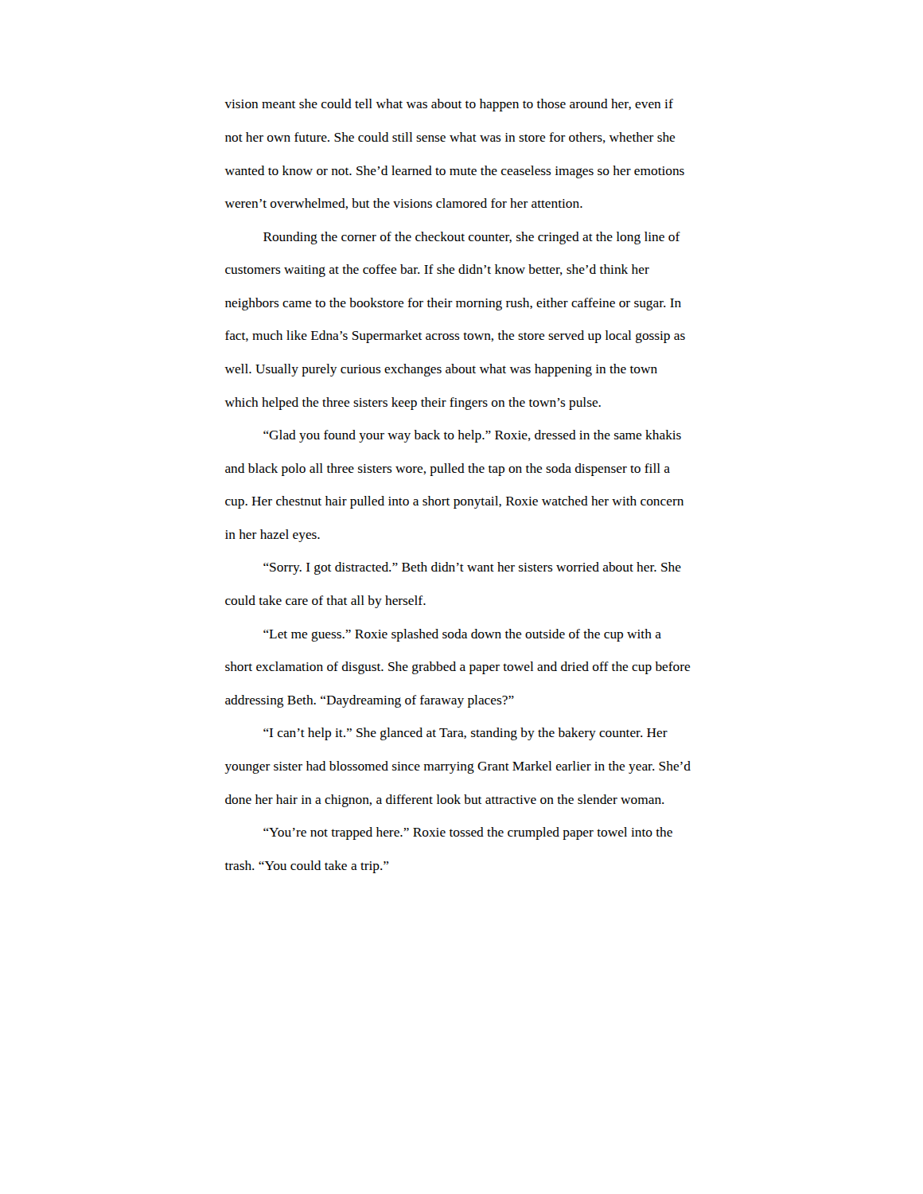vision meant she could tell what was about to happen to those around her, even if not her own future. She could still sense what was in store for others, whether she wanted to know or not. She’d learned to mute the ceaseless images so her emotions weren’t overwhelmed, but the visions clamored for her attention.
Rounding the corner of the checkout counter, she cringed at the long line of customers waiting at the coffee bar. If she didn’t know better, she’d think her neighbors came to the bookstore for their morning rush, either caffeine or sugar. In fact, much like Edna’s Supermarket across town, the store served up local gossip as well. Usually purely curious exchanges about what was happening in the town which helped the three sisters keep their fingers on the town’s pulse.
“Glad you found your way back to help.” Roxie, dressed in the same khakis and black polo all three sisters wore, pulled the tap on the soda dispenser to fill a cup. Her chestnut hair pulled into a short ponytail, Roxie watched her with concern in her hazel eyes.
“Sorry. I got distracted.” Beth didn’t want her sisters worried about her. She could take care of that all by herself.
“Let me guess.” Roxie splashed soda down the outside of the cup with a short exclamation of disgust. She grabbed a paper towel and dried off the cup before addressing Beth. “Daydreaming of faraway places?”
“I can’t help it.” She glanced at Tara, standing by the bakery counter. Her younger sister had blossomed since marrying Grant Markel earlier in the year. She’d done her hair in a chignon, a different look but attractive on the slender woman.
“You’re not trapped here.” Roxie tossed the crumpled paper towel into the trash. “You could take a trip.”